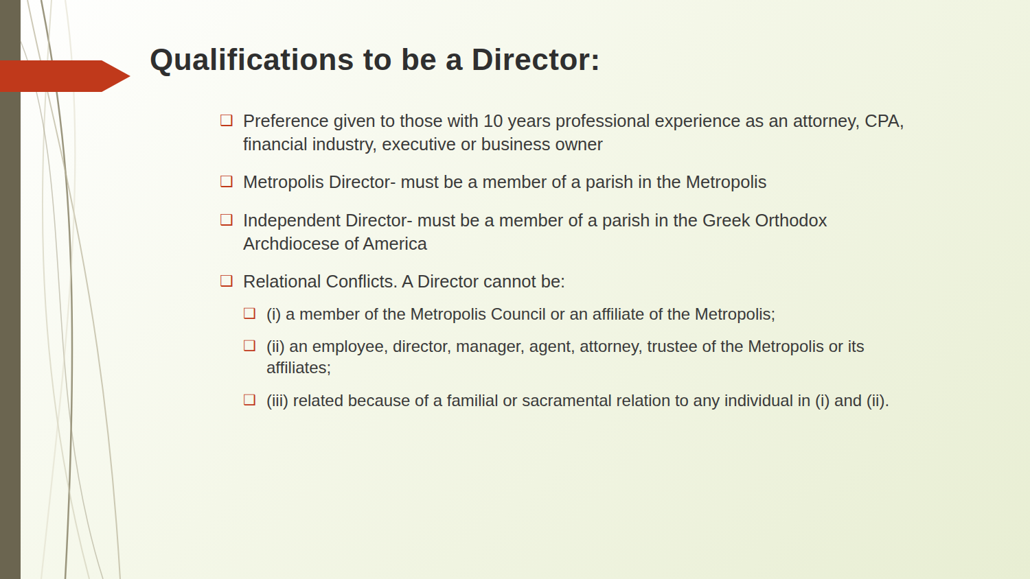Qualifications to be a Director:
Preference given to those with 10 years professional experience as an attorney, CPA, financial industry, executive or business owner
Metropolis Director- must be a member of a parish in the Metropolis
Independent Director- must be a member of a parish in the Greek Orthodox Archdiocese of America
Relational Conflicts. A Director cannot be:
(i) a member of the Metropolis Council or an affiliate of the Metropolis;
(ii) an employee, director, manager, agent, attorney, trustee of the Metropolis or its affiliates;
(iii) related because of a familial or sacramental relation to any individual in (i) and (ii).